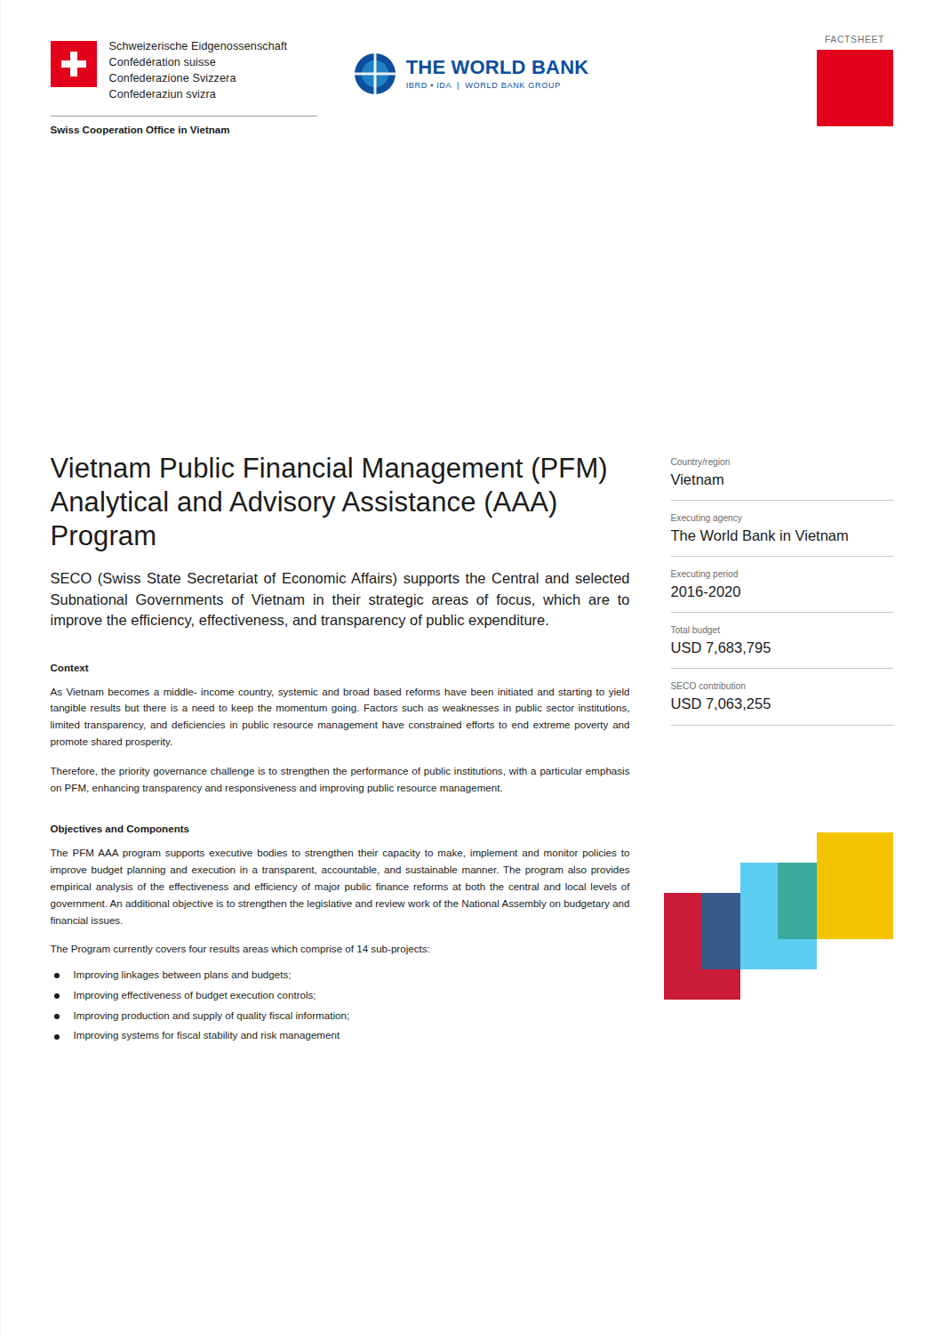Schweizerische Eidgenossenschaft
Confédération suisse
Confederazione Svizzera
Confederaziun svizra
Swiss Cooperation Office in Vietnam
THE WORLD BANK
IBRD • IDA | WORLD BANK GROUP
FACTSHEET
Vietnam Public Financial Management (PFM) Analytical and Advisory Assistance (AAA) Program
SECO (Swiss State Secretariat of Economic Affairs) supports the Central and selected Subnational Governments of Vietnam in their strategic areas of focus, which are to improve the efficiency, effectiveness, and transparency of public expenditure.
Context
As Vietnam becomes a middle- income country, systemic and broad based reforms have been initiated and starting to yield tangible results but there is a need to keep the momentum going. Factors such as weaknesses in public sector institutions, limited transparency, and deficiencies in public resource management have constrained efforts to end extreme poverty and promote shared prosperity.
Therefore, the priority governance challenge is to strengthen the performance of public institutions, with a particular emphasis on PFM, enhancing transparency and responsiveness and improving public resource management.
Objectives and Components
The PFM AAA program supports executive bodies to strengthen their capacity to make, implement and monitor policies to improve budget planning and execution in a transparent, accountable, and sustainable manner. The program also provides empirical analysis of the effectiveness and efficiency of major public finance reforms at both the central and local levels of government. An additional objective is to strengthen the legislative and review work of the National Assembly on budgetary and financial issues.
The Program currently covers four results areas which comprise of 14 sub-projects:
Improving linkages between plans and budgets;
Improving effectiveness of budget execution controls;
Improving production and supply of quality fiscal information;
Improving systems for fiscal stability and risk management
Country/region
Vietnam
Executing agency
The World Bank in Vietnam
Executing period
2016-2020
Total budget
USD 7,683,795
SECO contribution
USD 7,063,255